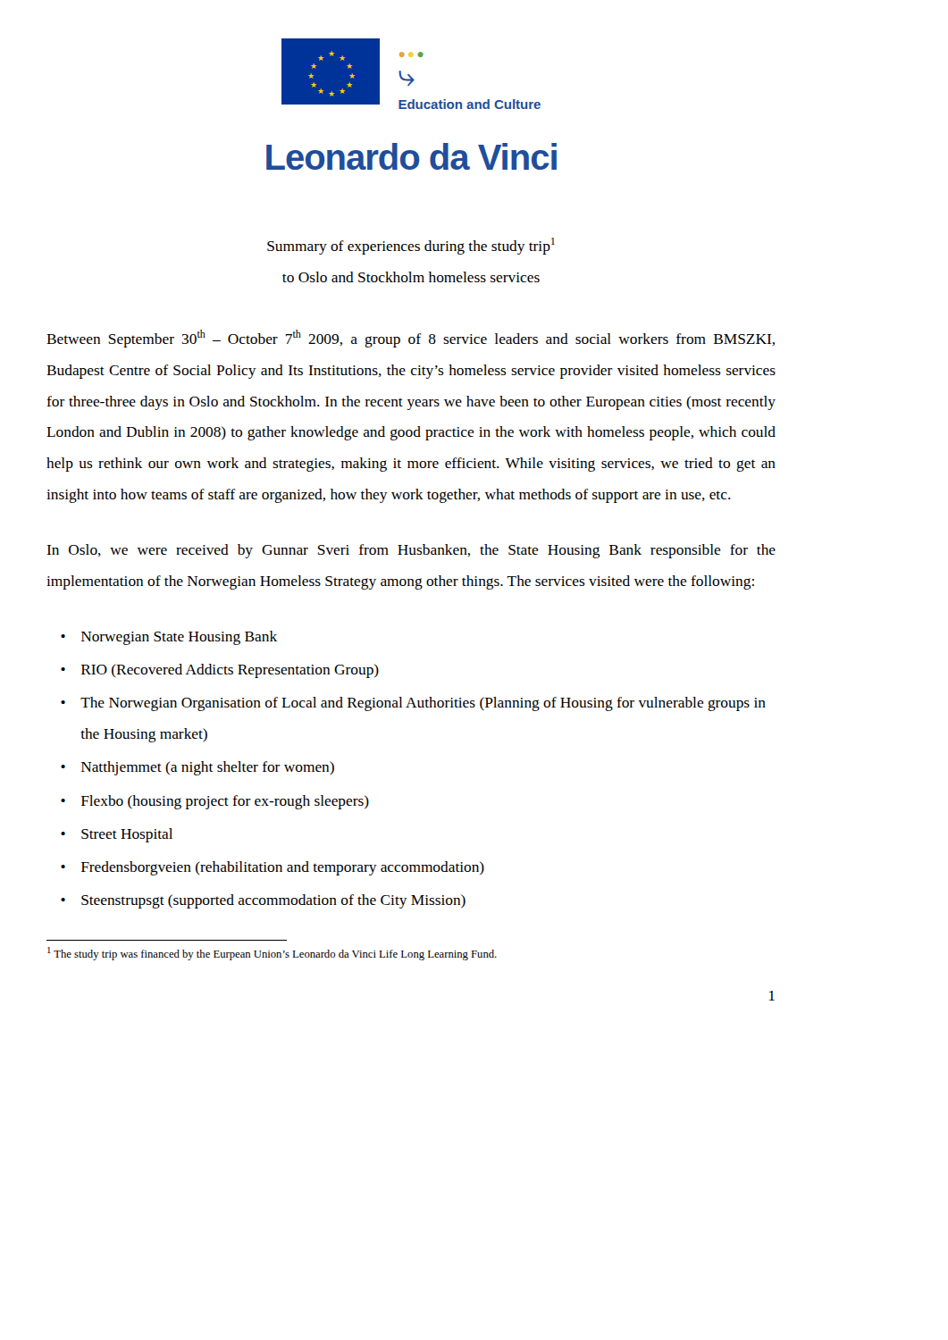★ ★ ★ ★ ★ ★ ★ ★ ★ ★ ★ ★
●●●
⤷
Education and Culture
Leonardo da Vinci
Summary of experiences during the study trip1
to Oslo and Stockholm homeless services
Between September 30th – October 7th 2009, a group of 8 service leaders and social workers from BMSZKI, Budapest Centre of Social Policy and Its Institutions, the city’s homeless service provider visited homeless services for three-three days in Oslo and Stockholm. In the recent years we have been to other European cities (most recently London and Dublin in 2008) to gather knowledge and good practice in the work with homeless people, which could help us rethink our own work and strategies, making it more efficient. While visiting services, we tried to get an insight into how teams of staff are organized, how they work together, what methods of support are in use, etc.
In Oslo, we were received by Gunnar Sveri from Husbanken, the State Housing Bank responsible for the implementation of the Norwegian Homeless Strategy among other things. The services visited were the following:
Norwegian State Housing Bank
RIO (Recovered Addicts Representation Group)
The Norwegian Organisation of Local and Regional Authorities (Planning of Housing for vulnerable groups in the Housing market)
Natthjemmet (a night shelter for women)
Flexbo (housing project for ex-rough sleepers)
Street Hospital
Fredensborgveien (rehabilitation and temporary accommodation)
Steenstrupsgt (supported accommodation of the City Mission)
1 The study trip was financed by the Eurpean Union’s Leonardo da Vinci Life Long Learning Fund.
1